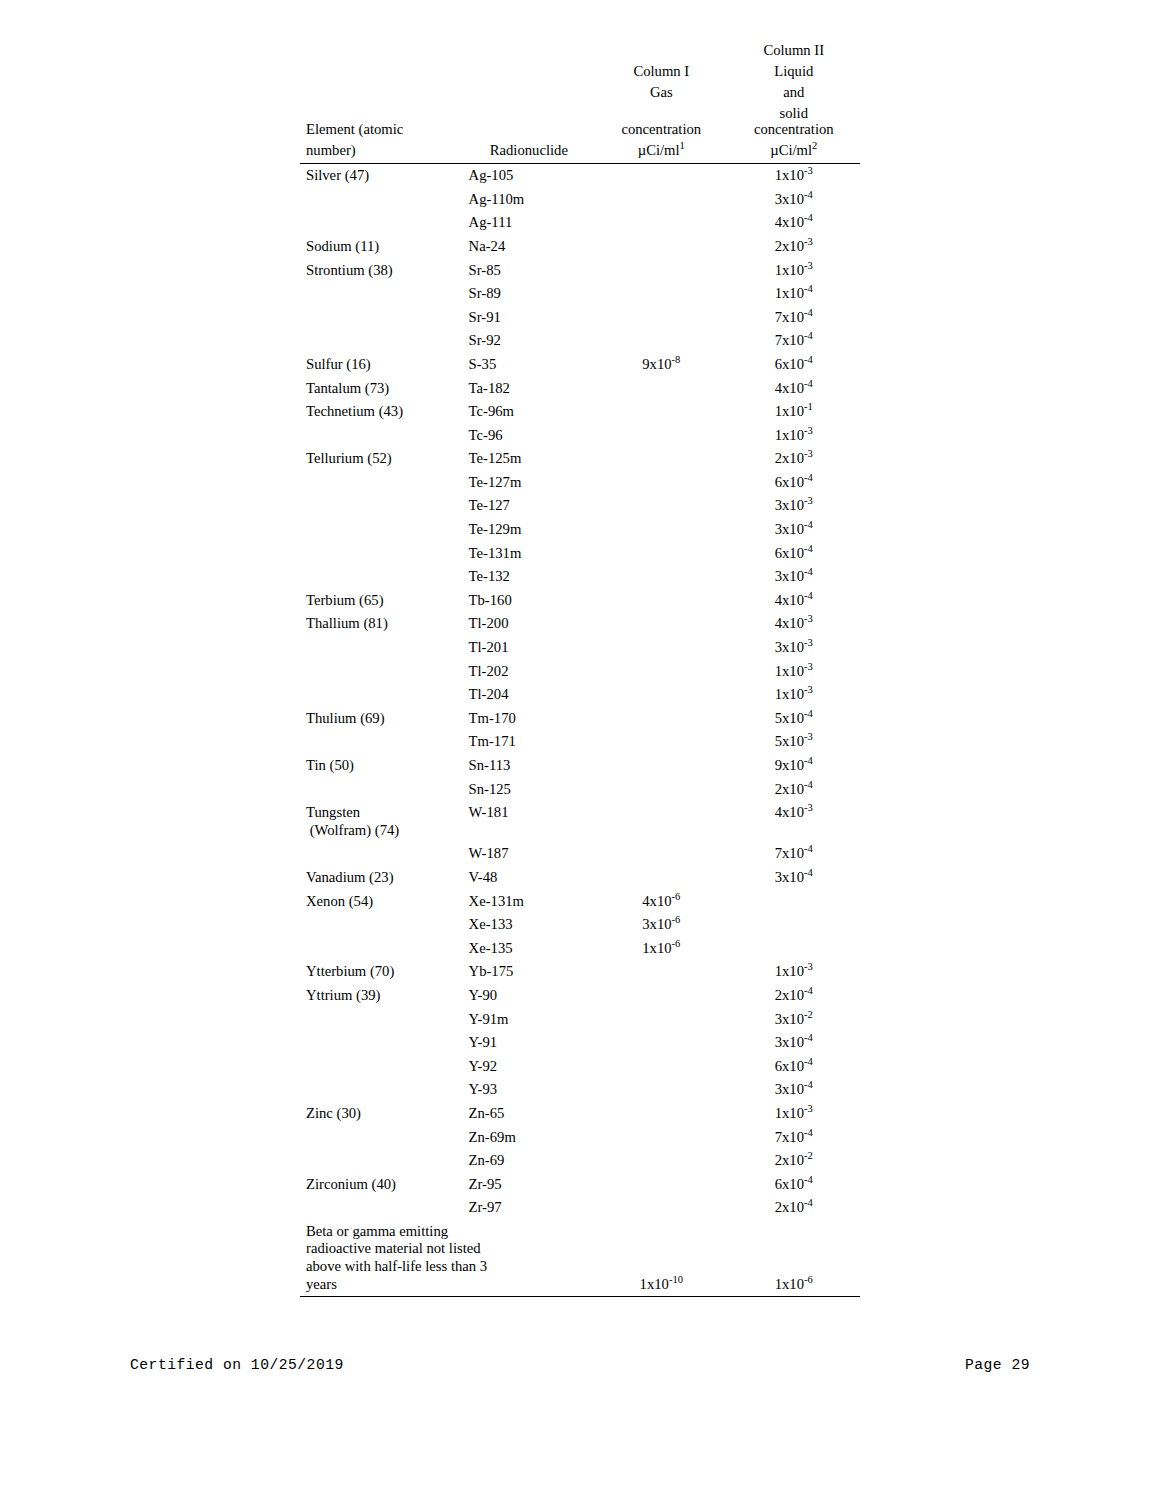| | | | Column II |
| --- | --- | --- | --- |
| | | Column I | Liquid |
| | | Gas | and |
| Element (atomic | | concentration | solid concentration |
| number) | Radionuclide | µCi/ml 1 | µCi/ml 2 |
| Silver (47) | Ag-105 | | 1x10 -3 |
| | Ag-110m | | 3x10 -4 |
| | Ag-111 | | 4x10 -4 |
| Sodium (11) | Na-24 | | 2x10 -3 |
| Strontium (38) | Sr-85 | | 1x10 -3 |
| | Sr-89 | | 1x10 -4 |
| | Sr-91 | | 7x10 -4 |
| | Sr-92 | | 7x10 -4 |
| Sulfur (16) | S-35 | 9x10 -8 | 6x10 -4 |
| Tantalum (73) | Ta-182 | | 4x10 -4 |
| Technetium (43) | Tc-96m | | 1x10 -1 |
| | Tc-96 | | 1x10 -3 |
| Tellurium (52) | Te-125m | | 2x10 -3 |
| | Te-127m | | 6x10 -4 |
| | Te-127 | | 3x10 -3 |
| | Te-129m | | 3x10 -4 |
| | Te-131m | | 6x10 -4 |
| | Te-132 | | 3x10 -4 |
| Terbium (65) | Tb-160 | | 4x10 -4 |
| Thallium (81) | Tl-200 | | 4x10 -3 |
| | Tl-201 | | 3x10 -3 |
| | Tl-202 | | 1x10 -3 |
| | Tl-204 | | 1x10 -3 |
| Thulium (69) | Tm-170 | | 5x10 -4 |
| | Tm-171 | | 5x10 -3 |
| Tin (50) | Sn-113 | | 9x10 -4 |
| | Sn-125 | | 2x10 -4 |
| Tungsten (Wolfram) (74) | W-181 | | 4x10 -3 |
| | W-187 | | 7x10 -4 |
| Vanadium (23) | V-48 | | 3x10 -4 |
| Xenon (54) | Xe-131m | 4x10 -6 | |
| | Xe-133 | 3x10 -6 | |
| | Xe-135 | 1x10 -6 | |
| Ytterbium (70) | Yb-175 | | 1x10 -3 |
| Yttrium (39) | Y-90 | | 2x10 -4 |
| | Y-91m | | 3x10 -2 |
| | Y-91 | | 3x10 -4 |
| | Y-92 | | 6x10 -4 |
| | Y-93 | | 3x10 -4 |
| Zinc (30) | Zn-65 | | 1x10 -3 |
| | Zn-69m | | 7x10 -4 |
| | Zn-69 | | 2x10 -2 |
| Zirconium (40) | Zr-95 | | 6x10 -4 |
| | Zr-97 | | 2x10 -4 |
| Beta or gamma emitting radioactive material not listed above with half-life less than 3 years | 1x10 -10 | 1x10 -6 |
Certified on 10/25/2019
Page 29